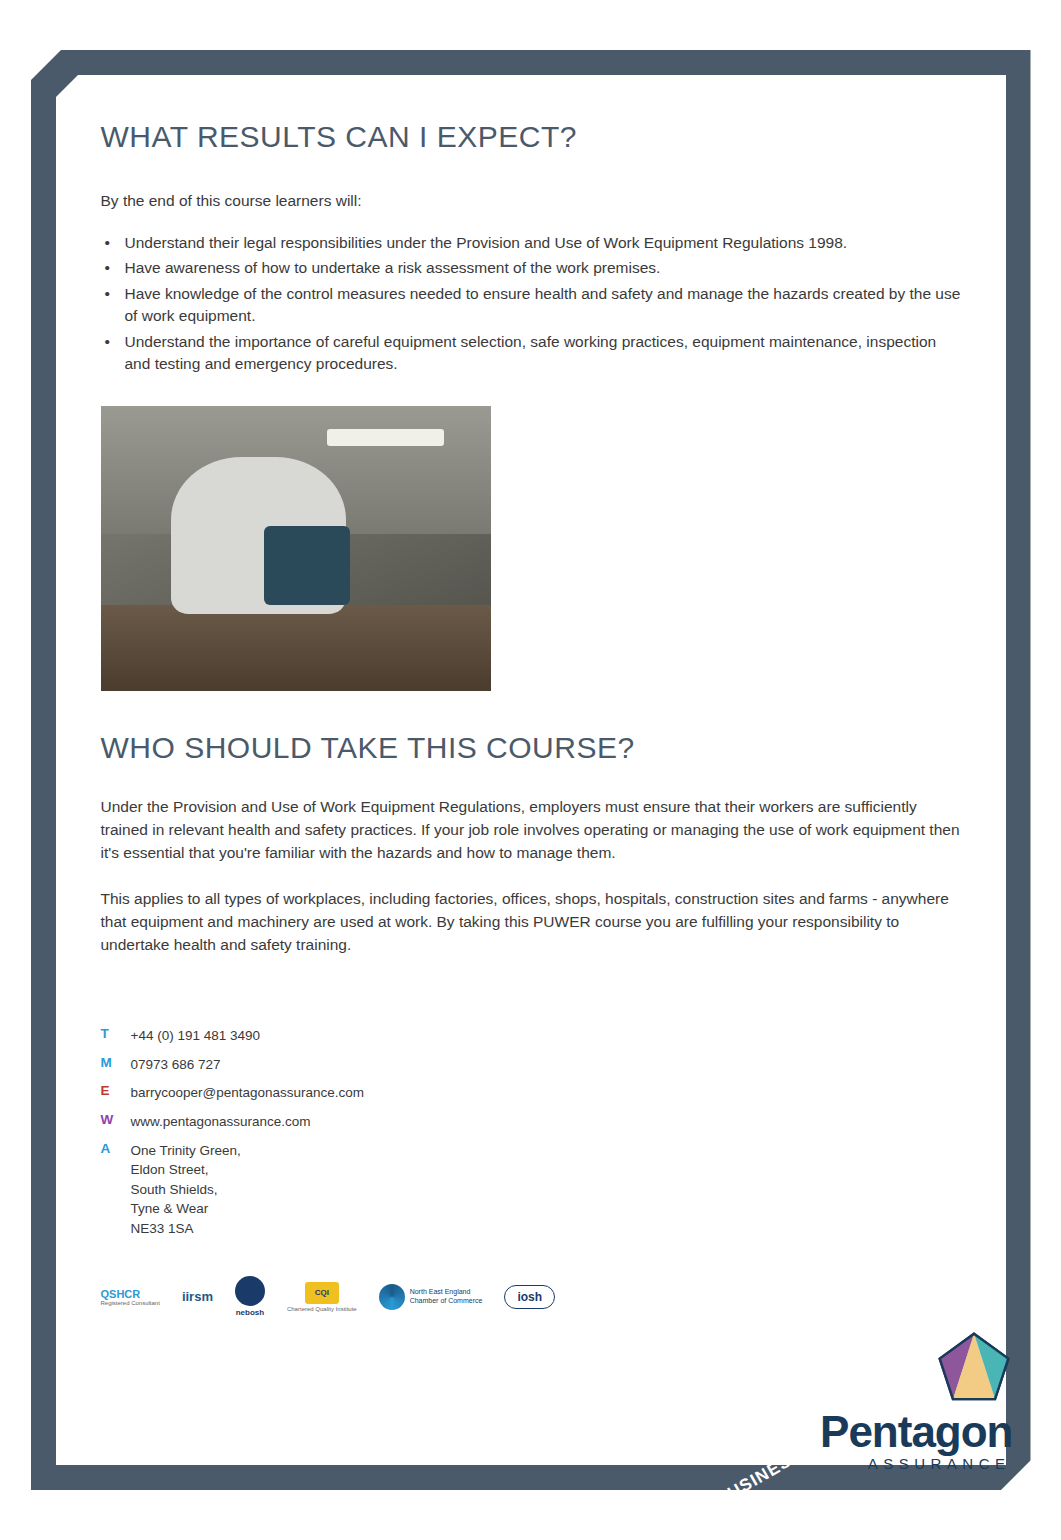WHAT RESULTS CAN I EXPECT?
By the end of this course learners will:
Understand their legal responsibilities under the Provision and Use of Work Equipment Regulations 1998.
Have awareness of how to undertake a risk assessment of the work premises.
Have knowledge of the control measures needed to ensure health and safety and manage the hazards created by the use of work equipment.
Understand the importance of careful equipment selection, safe working practices, equipment maintenance, inspection and testing and emergency procedures.
WHO SHOULD TAKE THIS COURSE?
Under the Provision and Use of Work Equipment Regulations, employers must ensure that their workers are sufficiently trained in relevant health and safety practices. If your job role involves operating or managing the use of work equipment then it's essential that you're familiar with the hazards and how to manage them.
This applies to all types of workplaces, including factories, offices, shops, hospitals, construction sites and farms - anywhere that equipment and machinery are used at work. By taking this PUWER course you are fulfilling your responsibility to undertake health and safety training.
T
+44 (0) 191 481 3490
M
07973 686 727
E
barrycooper@pentagonassurance.com
W
www.pentagonassurance.com
A
One Trinity Green,
Eldon Street,
South Shields,
Tyne & Wear
NE33 1SA
QSHCRRegistered Consultant
iirsm
nebosh
CQI
Chartered Quality Institute
North East England
Chamber of Commerce
iosh
SHAPING THE WAY BUSINESSES OPERATE
Pentagon
ASSURANCE